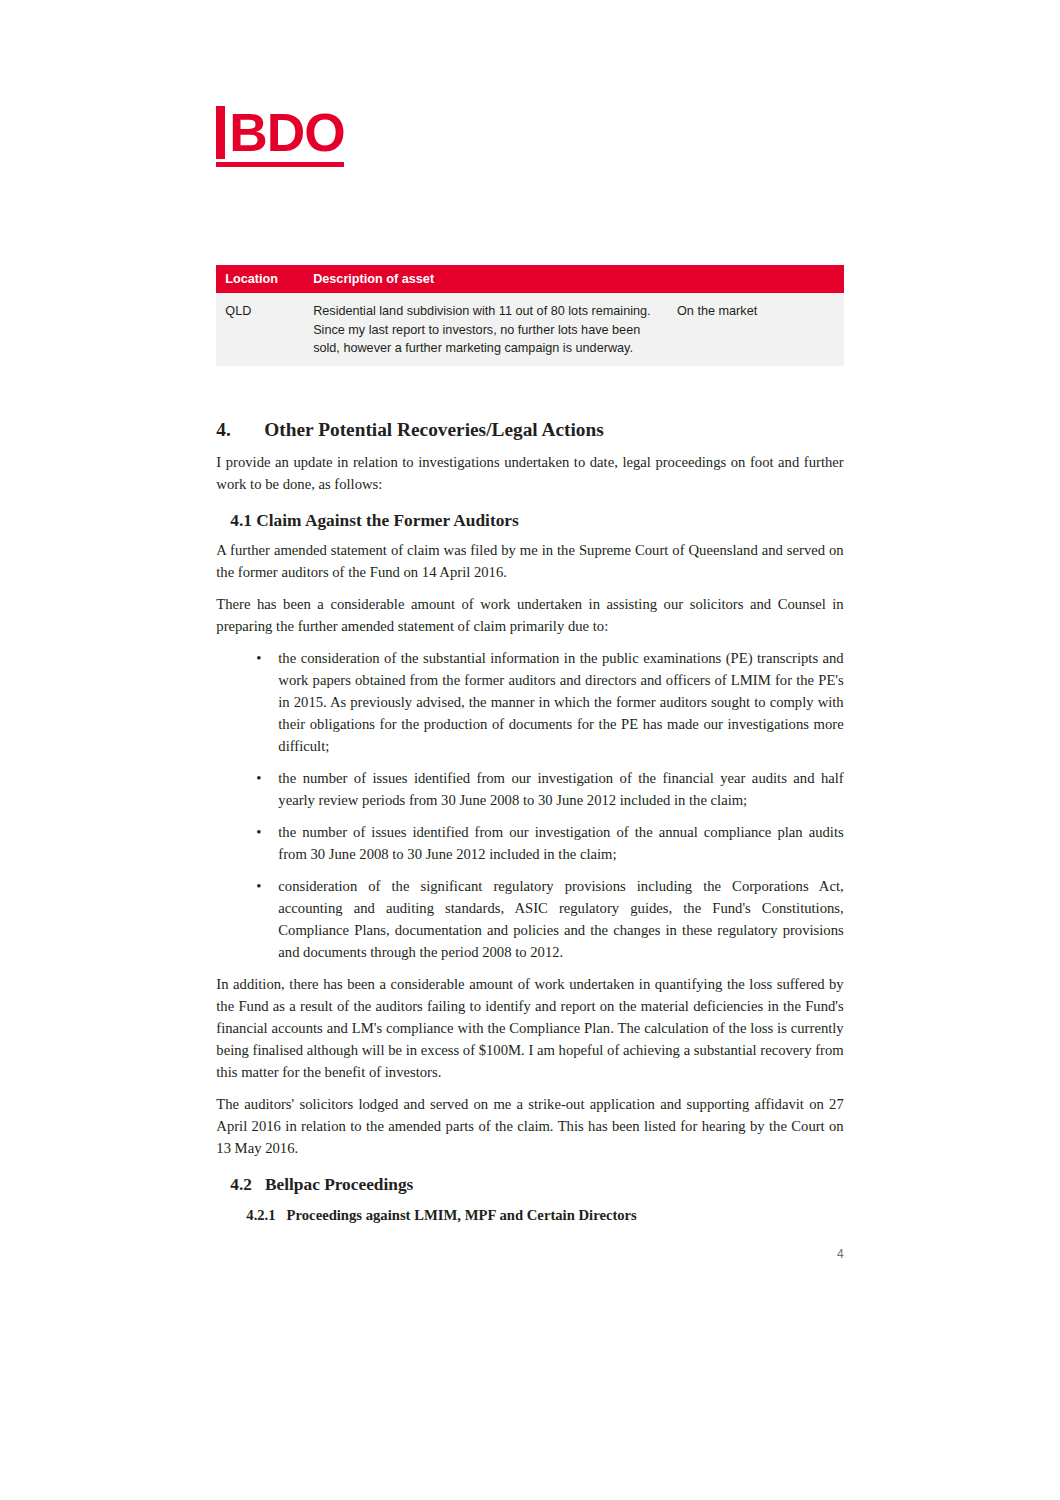BDO
| Location | Description of asset | |
| --- | --- | --- |
| QLD | Residential land subdivision with 11 out of 80 lots remaining. Since my last report to investors, no further lots have been sold, however a further marketing campaign is underway. | On the market |
4. Other Potential Recoveries/Legal Actions
I provide an update in relation to investigations undertaken to date, legal proceedings on foot and further work to be done, as follows:
4.1 Claim Against the Former Auditors
A further amended statement of claim was filed by me in the Supreme Court of Queensland and served on the former auditors of the Fund on 14 April 2016.
There has been a considerable amount of work undertaken in assisting our solicitors and Counsel in preparing the further amended statement of claim primarily due to:
the consideration of the substantial information in the public examinations (PE) transcripts and work papers obtained from the former auditors and directors and officers of LMIM for the PE's in 2015. As previously advised, the manner in which the former auditors sought to comply with their obligations for the production of documents for the PE has made our investigations more difficult;
the number of issues identified from our investigation of the financial year audits and half yearly review periods from 30 June 2008 to 30 June 2012 included in the claim;
the number of issues identified from our investigation of the annual compliance plan audits from 30 June 2008 to 30 June 2012 included in the claim;
consideration of the significant regulatory provisions including the Corporations Act, accounting and auditing standards, ASIC regulatory guides, the Fund's Constitutions, Compliance Plans, documentation and policies and the changes in these regulatory provisions and documents through the period 2008 to 2012.
In addition, there has been a considerable amount of work undertaken in quantifying the loss suffered by the Fund as a result of the auditors failing to identify and report on the material deficiencies in the Fund's financial accounts and LM's compliance with the Compliance Plan. The calculation of the loss is currently being finalised although will be in excess of $100M. I am hopeful of achieving a substantial recovery from this matter for the benefit of investors.
The auditors' solicitors lodged and served on me a strike-out application and supporting affidavit on 27 April 2016 in relation to the amended parts of the claim. This has been listed for hearing by the Court on 13 May 2016.
4.2 Bellpac Proceedings
4.2.1 Proceedings against LMIM, MPF and Certain Directors
4